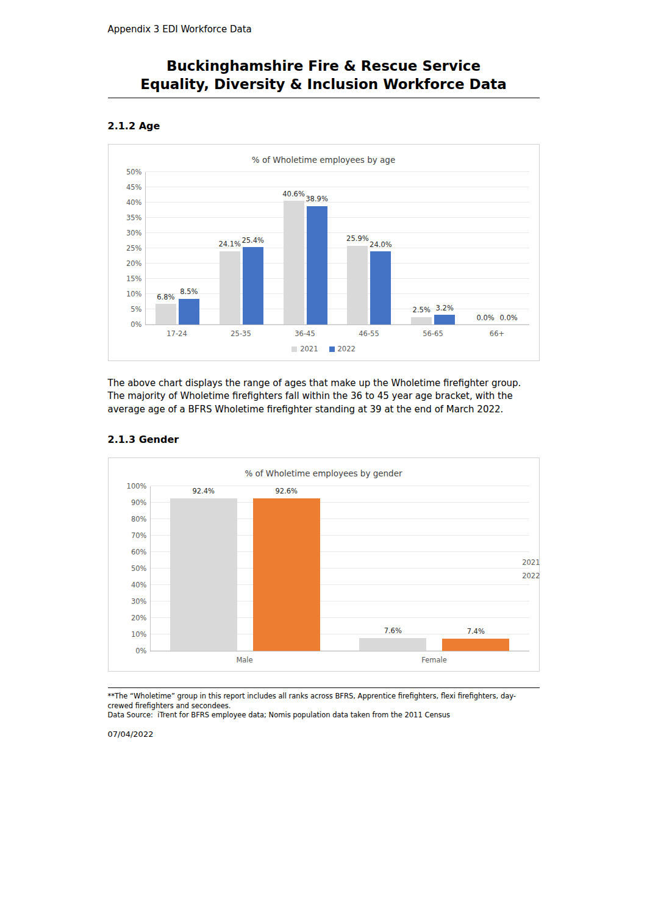Appendix 3 EDI Workforce Data
Buckinghamshire Fire & Rescue Service
Equality, Diversity & Inclusion Workforce Data
2.1.2 Age
% of Wholetime employees by age
50%
45%
40%
35%
30%
25%
20%
15%
10%
5%
0%
6.8%
8.5%
24.1%
25.4%
40.6%
38.9%
25.9%
24.0%
2.5%
3.2%
0.0%
0.0%
17-24
25-35
36-45
46-55
56-65
66+
2021 2022
The above chart displays the range of ages that make up the Wholetime firefighter group. The majority of Wholetime firefighters fall within the 36 to 45 year age bracket, with the average age of a BFRS Wholetime firefighter standing at 39 at the end of March 2022.
2.1.3 Gender
% of Wholetime employees by gender
100%
90%
80%
70%
60%
50%
40%
30%
20%
10%
0%
92.4%
92.6%
7.6%
7.4%
2021
2022
Male
Female
**The “Wholetime” group in this report includes all ranks across BFRS, Apprentice firefighters, flexi firefighters, day-crewed firefighters and secondees.
Data Source: iTrent for BFRS employee data; Nomis population data taken from the 2011 Census
07/04/2022